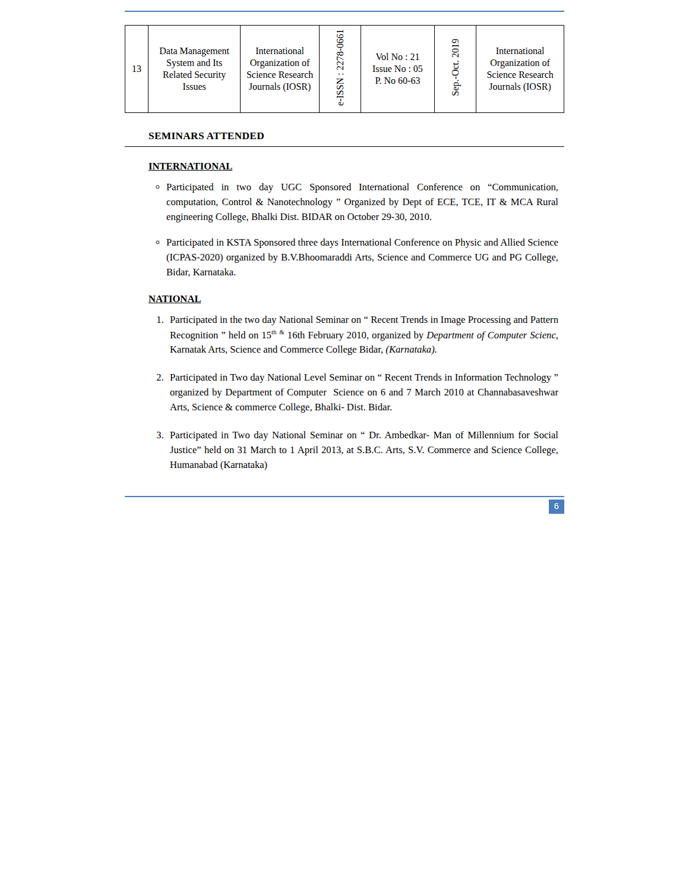| 13 | Data Management System and Its Related Security Issues | International Organization of Science Research Journals (IOSR) | e-ISSN : 2278-0661 | Vol No : 21 Issue No : 05 P. No 60-63 | Sep.-Oct. 2019 | International Organization of Science Research Journals (IOSR) |
Seminars Attended
INTERNATIONAL
Participated in two day UGC Sponsored International Conference on “Communication, computation, Control & Nanotechnology ” Organized by Dept of ECE, TCE, IT & MCA Rural engineering College, Bhalki Dist. BIDAR on October 29-30, 2010.
Participated in KSTA Sponsored three days International Conference on Physic and Allied Science (ICPAS-2020) organized by B.V.Bhoomaraddi Arts, Science and Commerce UG and PG College, Bidar, Karnataka.
NATIONAL
Participated in the two day National Seminar on “ Recent Trends in Image Processing and Pattern Recognition ” held on 15th & 16th February 2010, organized by Department of Computer Scienc, Karnatak Arts, Science and Commerce College Bidar, (Karnataka).
Participated in Two day National Level Seminar on “ Recent Trends in Information Technology ” organized by Department of Computer Science on 6 and 7 March 2010 at Channabasaveshwar Arts, Science & commerce College, Bhalki- Dist. Bidar.
Participated in Two day National Seminar on “ Dr. Ambedkar- Man of Millennium for Social Justice” held on 31 March to 1 April 2013, at S.B.C. Arts, S.V. Commerce and Science College, Humanabad (Karnataka)
6